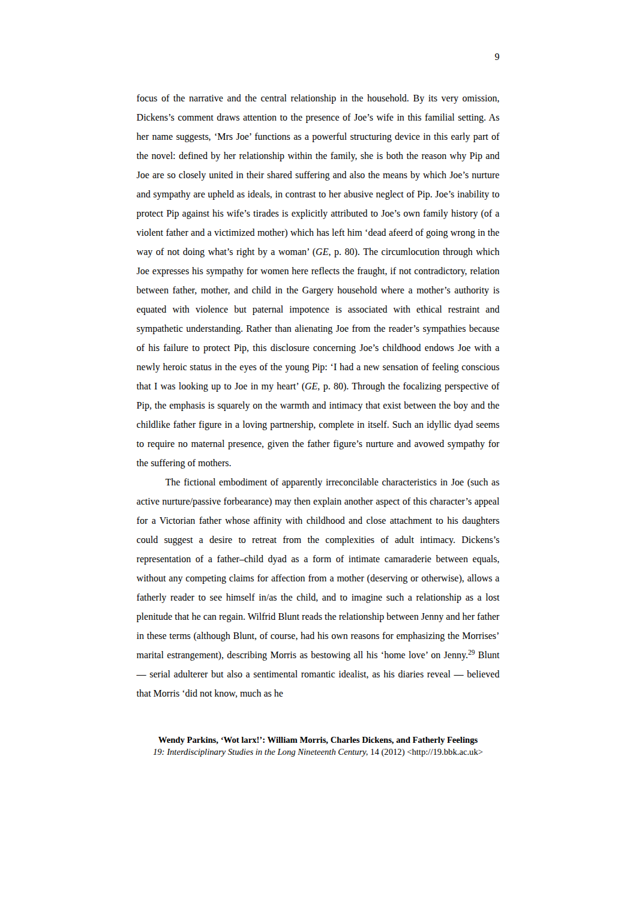9
focus of the narrative and the central relationship in the household. By its very omission, Dickens’s comment draws attention to the presence of Joe’s wife in this familial setting. As her name suggests, ‘Mrs Joe’ functions as a powerful structuring device in this early part of the novel: defined by her relationship within the family, she is both the reason why Pip and Joe are so closely united in their shared suffering and also the means by which Joe’s nurture and sympathy are upheld as ideals, in contrast to her abusive neglect of Pip. Joe’s inability to protect Pip against his wife’s tirades is explicitly attributed to Joe’s own family history (of a violent father and a victimized mother) which has left him ‘dead afeerd of going wrong in the way of not doing what’s right by a woman’ (GE, p. 80). The circumlocution through which Joe expresses his sympathy for women here reflects the fraught, if not contradictory, relation between father, mother, and child in the Gargery household where a mother’s authority is equated with violence but paternal impotence is associated with ethical restraint and sympathetic understanding. Rather than alienating Joe from the reader’s sympathies because of his failure to protect Pip, this disclosure concerning Joe’s childhood endows Joe with a newly heroic status in the eyes of the young Pip: ‘I had a new sensation of feeling conscious that I was looking up to Joe in my heart’ (GE, p. 80). Through the focalizing perspective of Pip, the emphasis is squarely on the warmth and intimacy that exist between the boy and the childlike father figure in a loving partnership, complete in itself. Such an idyllic dyad seems to require no maternal presence, given the father figure’s nurture and avowed sympathy for the suffering of mothers.
The fictional embodiment of apparently irreconcilable characteristics in Joe (such as active nurture/passive forbearance) may then explain another aspect of this character’s appeal for a Victorian father whose affinity with childhood and close attachment to his daughters could suggest a desire to retreat from the complexities of adult intimacy. Dickens’s representation of a father–child dyad as a form of intimate camaraderie between equals, without any competing claims for affection from a mother (deserving or otherwise), allows a fatherly reader to see himself in/as the child, and to imagine such a relationship as a lost plenitude that he can regain. Wilfrid Blunt reads the relationship between Jenny and her father in these terms (although Blunt, of course, had his own reasons for emphasizing the Morrises’ marital estrangement), describing Morris as bestowing all his ‘home love’ on Jenny.29 Blunt — serial adulterer but also a sentimental romantic idealist, as his diaries reveal — believed that Morris ‘did not know, much as he
Wendy Parkins, ‘Wot larx!’: William Morris, Charles Dickens, and Fatherly Feelings
19: Interdisciplinary Studies in the Long Nineteenth Century, 14 (2012) <http://19.bbk.ac.uk>